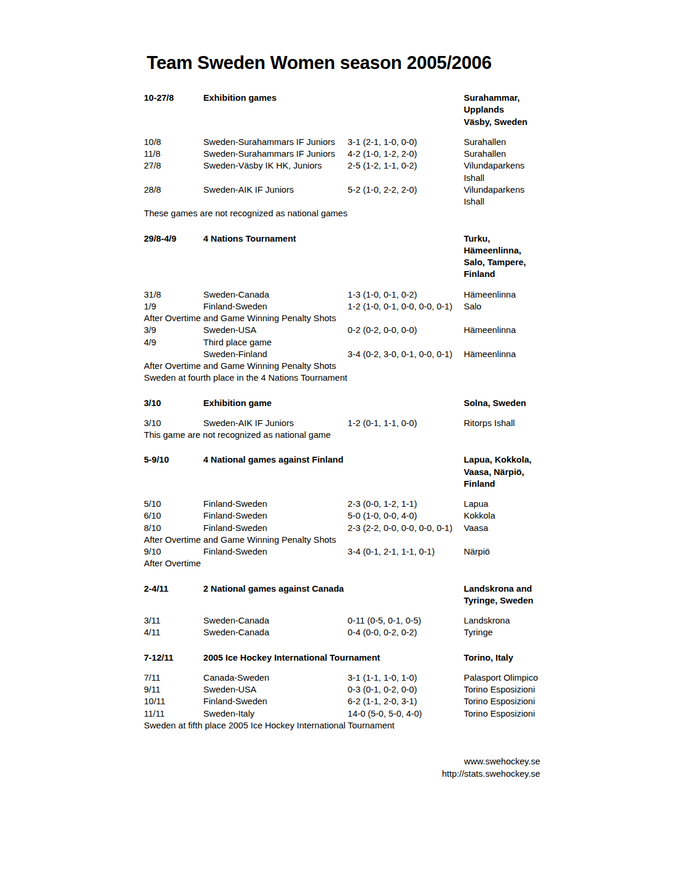Team Sweden Women season 2005/2006
| 10-27/8 | Exhibition games | Surahammar, Upplands Väsby, Sweden |
| 10/8 | Sweden-Surahammars IF Juniors | 3-1 (2-1, 1-0, 0-0) | Surahallen |
| 11/8 | Sweden-Surahammars IF Juniors | 4-2 (1-0, 1-2, 2-0) | Surahallen |
| 27/8 | Sweden-Väsby IK HK, Juniors | 2-5 (1-2, 1-1, 0-2) | Vilundaparkens Ishall |
| 28/8 | Sweden-AIK IF Juniors | 5-2 (1-0, 2-2, 2-0) | Vilundaparkens Ishall |
| These games are not recognized as national games |
| 29/8-4/9 | 4 Nations Tournament | Turku, Hämeenlinna, Salo, Tampere, Finland |
| 31/8 | Sweden-Canada | 1-3 (1-0, 0-1, 0-2) | Hämeenlinna |
| 1/9 | Finland-Sweden | 1-2 (1-0, 0-1, 0-0, 0-0, 0-1) | Salo |
| After Overtime and Game Winning Penalty Shots |
| 3/9 | Sweden-USA | 0-2 (0-2, 0-0, 0-0) | Hämeenlinna |
| 4/9 | Third place game |
| | Sweden-Finland | 3-4 (0-2, 3-0, 0-1, 0-0, 0-1) | Hämeenlinna |
| After Overtime and Game Winning Penalty Shots |
| Sweden at fourth place in the 4 Nations Tournament |
| 3/10 | Exhibition game | Solna, Sweden |
| 3/10 | Sweden-AIK IF Juniors | 1-2 (0-1, 1-1, 0-0) | Ritorps Ishall |
| This game are not recognized as national game |
| 5-9/10 | 4 National games against Finland | Lapua, Kokkola, Vaasa, Närpiö, Finland |
| 5/10 | Finland-Sweden | 2-3 (0-0, 1-2, 1-1) | Lapua |
| 6/10 | Finland-Sweden | 5-0 (1-0, 0-0, 4-0) | Kokkola |
| 8/10 | Finland-Sweden | 2-3 (2-2, 0-0, 0-0, 0-0, 0-1) | Vaasa |
| After Overtime and Game Winning Penalty Shots |
| 9/10 | Finland-Sweden | 3-4 (0-1, 2-1, 1-1, 0-1) | Närpiö |
| After Overtime |
| 2-4/11 | 2 National games against Canada | Landskrona and Tyringe, Sweden |
| 3/11 | Sweden-Canada | 0-11 (0-5, 0-1, 0-5) | Landskrona |
| 4/11 | Sweden-Canada | 0-4 (0-0, 0-2, 0-2) | Tyringe |
| 7-12/11 | 2005 Ice Hockey International Tournament | Torino, Italy |
| 7/11 | Canada-Sweden | 3-1 (1-1, 1-0, 1-0) | Palasport Olimpico |
| 9/11 | Sweden-USA | 0-3 (0-1, 0-2, 0-0) | Torino Esposizioni |
| 10/11 | Finland-Sweden | 6-2 (1-1, 2-0, 3-1) | Torino Esposizioni |
| 11/11 | Sweden-Italy | 14-0 (5-0, 5-0, 4-0) | Torino Esposizioni |
| Sweden at fifth place 2005 Ice Hockey International Tournament |
www.swehockey.se
http://stats.swehockey.se